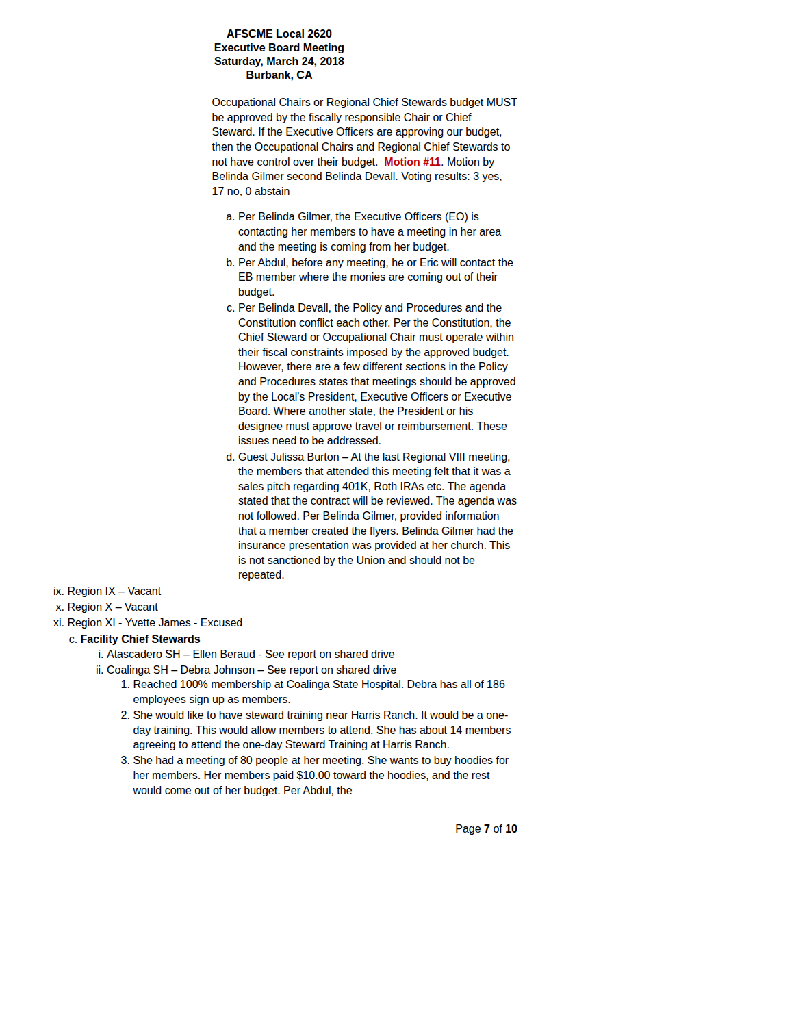AFSCME Local 2620
Executive Board Meeting
Saturday, March 24, 2018
Burbank, CA
Occupational Chairs or Regional Chief Stewards budget MUST be approved by the fiscally responsible Chair or Chief Steward. If the Executive Officers are approving our budget, then the Occupational Chairs and Regional Chief Stewards to not have control over their budget. Motion #11. Motion by Belinda Gilmer second Belinda Devall. Voting results: 3 yes, 17 no, 0 abstain
Per Belinda Gilmer, the Executive Officers (EO) is contacting her members to have a meeting in her area and the meeting is coming from her budget.
Per Abdul, before any meeting, he or Eric will contact the EB member where the monies are coming out of their budget.
Per Belinda Devall, the Policy and Procedures and the Constitution conflict each other. Per the Constitution, the Chief Steward or Occupational Chair must operate within their fiscal constraints imposed by the approved budget. However, there are a few different sections in the Policy and Procedures states that meetings should be approved by the Local's President, Executive Officers or Executive Board. Where another state, the President or his designee must approve travel or reimbursement. These issues need to be addressed.
Guest Julissa Burton – At the last Regional VIII meeting, the members that attended this meeting felt that it was a sales pitch regarding 401K, Roth IRAs etc. The agenda stated that the contract will be reviewed. The agenda was not followed. Per Belinda Gilmer, provided information that a member created the flyers. Belinda Gilmer had the insurance presentation was provided at her church. This is not sanctioned by the Union and should not be repeated.
Region IX – Vacant
Region X – Vacant
Region XI - Yvette James - Excused
Facility Chief Stewards
Atascadero SH – Ellen Beraud - See report on shared drive
Coalinga SH – Debra Johnson – See report on shared drive
Reached 100% membership at Coalinga State Hospital. Debra has all of 186 employees sign up as members.
She would like to have steward training near Harris Ranch. It would be a one-day training. This would allow members to attend. She has about 14 members agreeing to attend the one-day Steward Training at Harris Ranch.
She had a meeting of 80 people at her meeting. She wants to buy hoodies for her members. Her members paid $10.00 toward the hoodies, and the rest would come out of her budget. Per Abdul, the
Page 7 of 10